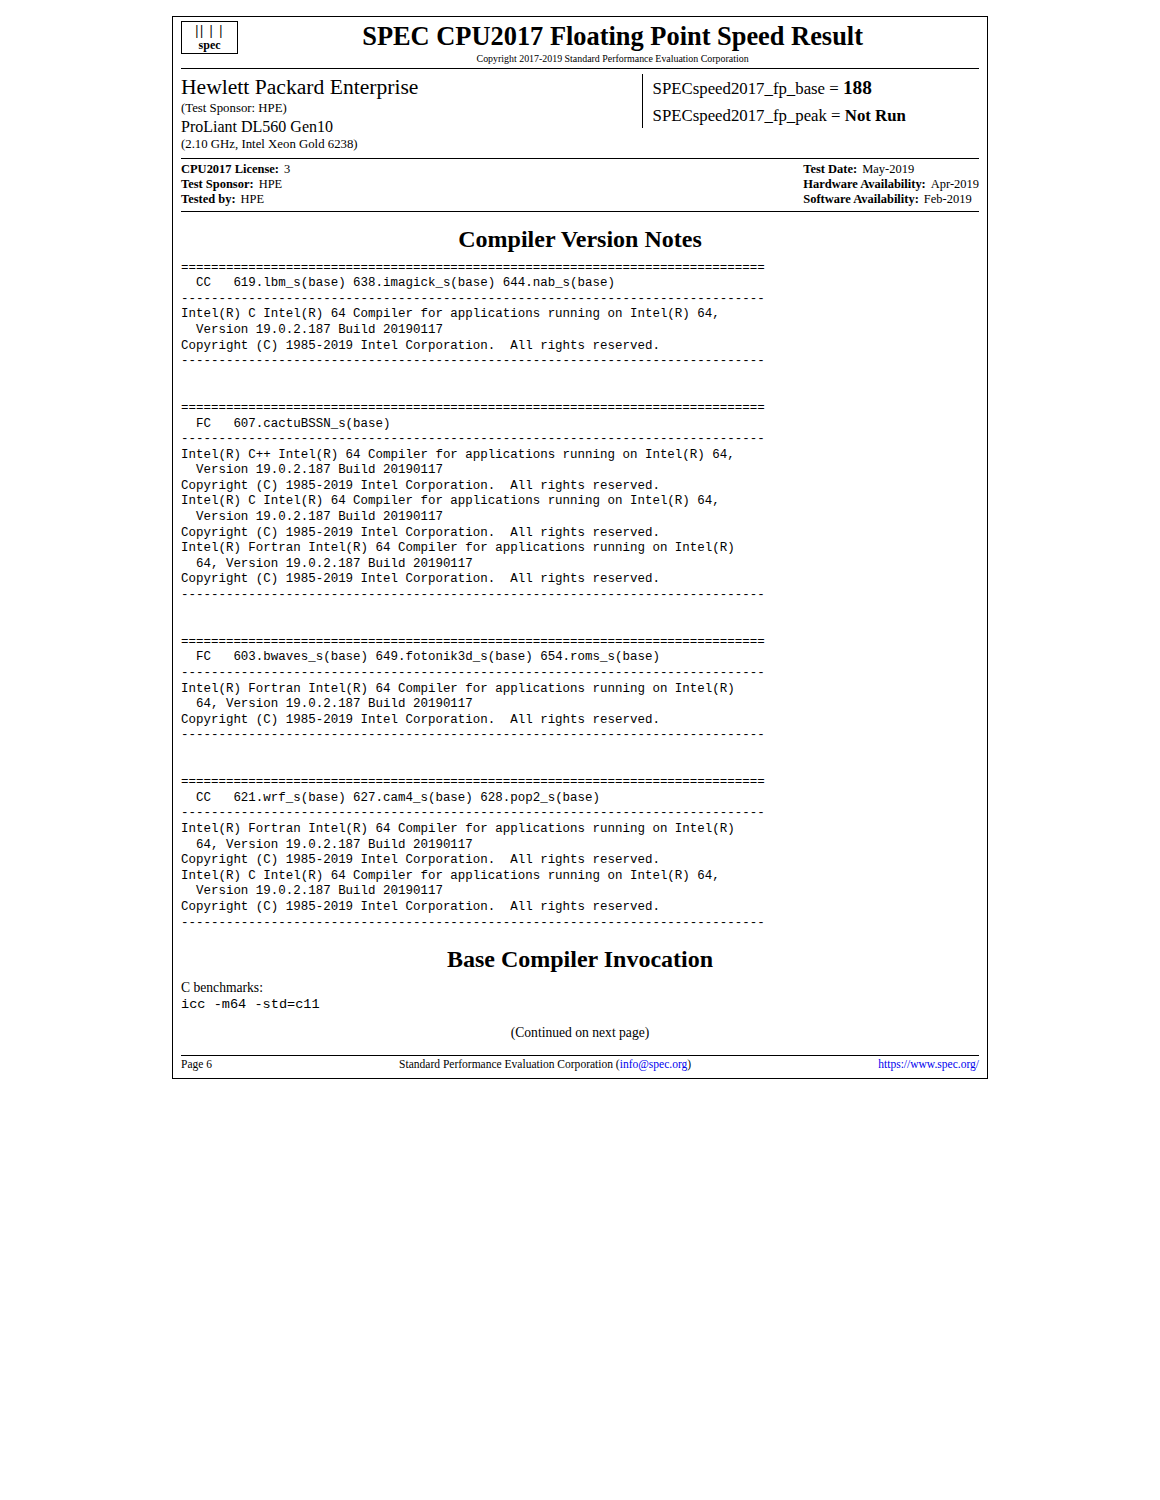|| | |
spec
SPEC CPU2017 Floating Point Speed Result
Copyright 2017-2019 Standard Performance Evaluation Corporation
Hewlett Packard Enterprise
(Test Sponsor: HPE)
ProLiant DL560 Gen10
(2.10 GHz, Intel Xeon Gold 6238)
SPECspeed2017_fp_base = 188
SPECspeed2017_fp_peak = Not Run
CPU2017 License: 3
Test Sponsor: HPE
Tested by: HPE
Test Date: May-2019
Hardware Availability: Apr-2019
Software Availability: Feb-2019
Compiler Version Notes
==============================================================================
  CC   619.lbm_s(base) 638.imagick_s(base) 644.nab_s(base)
------------------------------------------------------------------------------
Intel(R) C Intel(R) 64 Compiler for applications running on Intel(R) 64,
  Version 19.0.2.187 Build 20190117
Copyright (C) 1985-2019 Intel Corporation.  All rights reserved.
------------------------------------------------------------------------------


==============================================================================
  FC   607.cactuBSSN_s(base)
------------------------------------------------------------------------------
Intel(R) C++ Intel(R) 64 Compiler for applications running on Intel(R) 64,
  Version 19.0.2.187 Build 20190117
Copyright (C) 1985-2019 Intel Corporation.  All rights reserved.
Intel(R) C Intel(R) 64 Compiler for applications running on Intel(R) 64,
  Version 19.0.2.187 Build 20190117
Copyright (C) 1985-2019 Intel Corporation.  All rights reserved.
Intel(R) Fortran Intel(R) 64 Compiler for applications running on Intel(R)
  64, Version 19.0.2.187 Build 20190117
Copyright (C) 1985-2019 Intel Corporation.  All rights reserved.
------------------------------------------------------------------------------


==============================================================================
  FC   603.bwaves_s(base) 649.fotonik3d_s(base) 654.roms_s(base)
------------------------------------------------------------------------------
Intel(R) Fortran Intel(R) 64 Compiler for applications running on Intel(R)
  64, Version 19.0.2.187 Build 20190117
Copyright (C) 1985-2019 Intel Corporation.  All rights reserved.
------------------------------------------------------------------------------


==============================================================================
  CC   621.wrf_s(base) 627.cam4_s(base) 628.pop2_s(base)
------------------------------------------------------------------------------
Intel(R) Fortran Intel(R) 64 Compiler for applications running on Intel(R)
  64, Version 19.0.2.187 Build 20190117
Copyright (C) 1985-2019 Intel Corporation.  All rights reserved.
Intel(R) C Intel(R) 64 Compiler for applications running on Intel(R) 64,
  Version 19.0.2.187 Build 20190117
Copyright (C) 1985-2019 Intel Corporation.  All rights reserved.
------------------------------------------------------------------------------
Base Compiler Invocation
C benchmarks:
icc -m64 -std=c11
(Continued on next page)
Page 6 Standard Performance Evaluation Corporation (info@spec.org) https://www.spec.org/